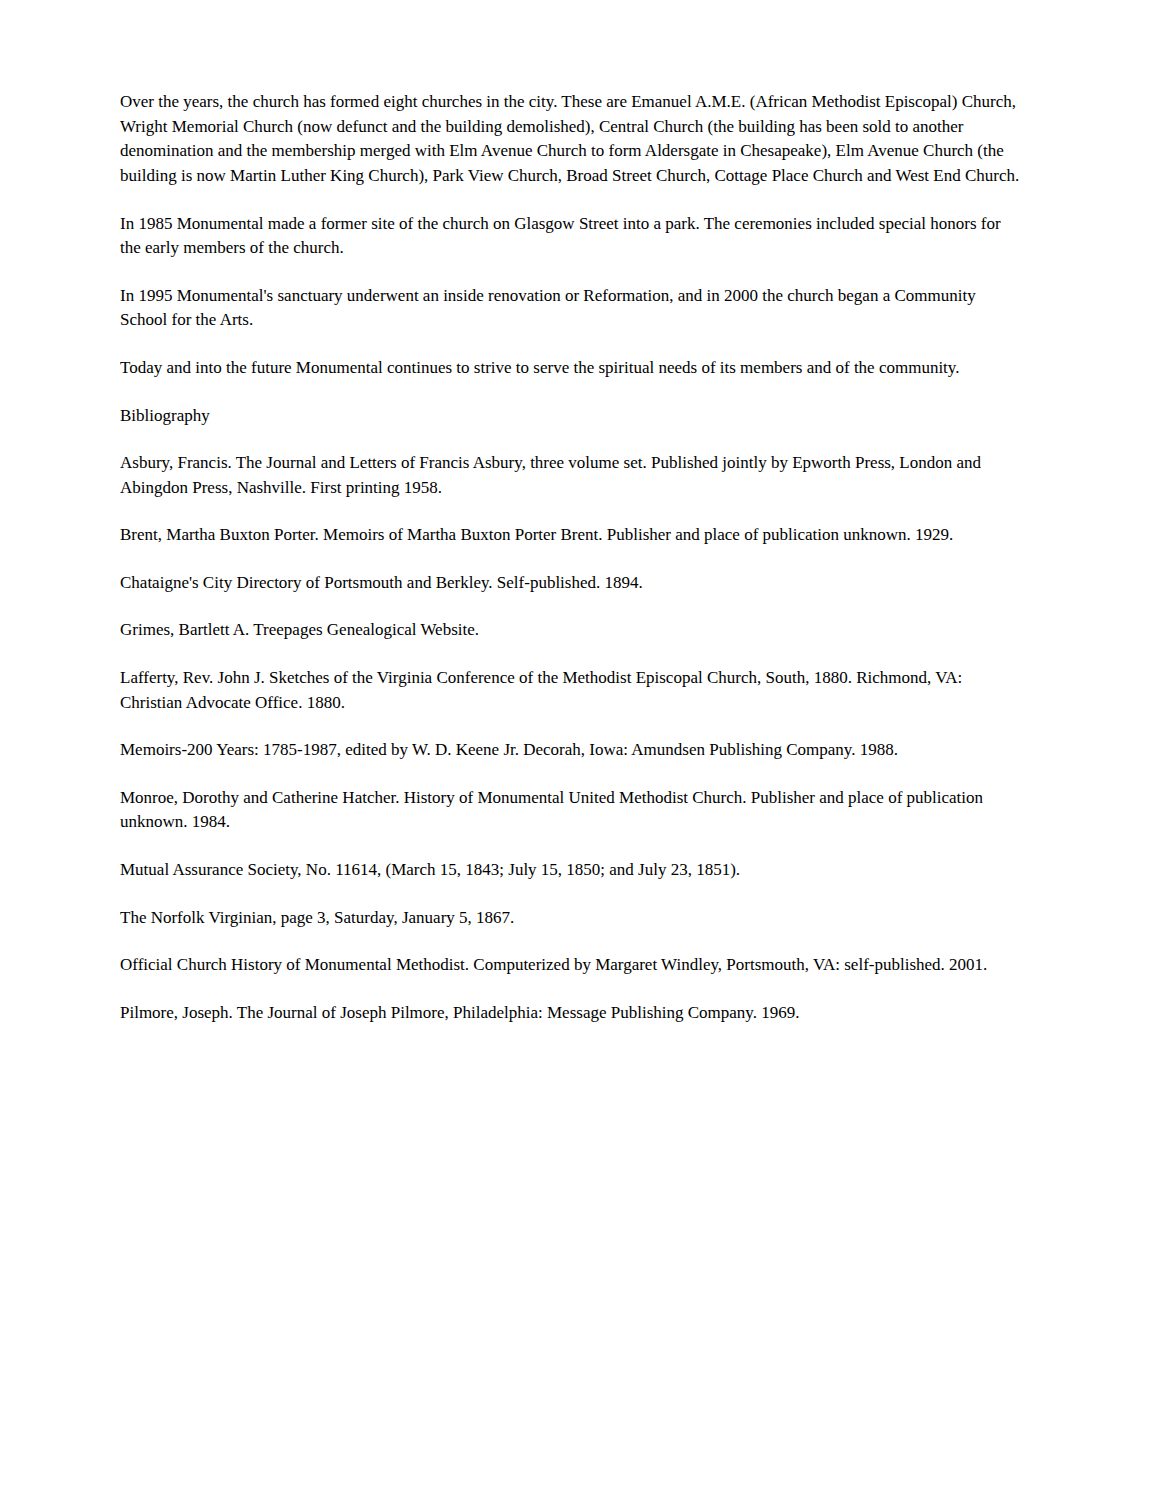Over the years, the church has formed eight churches in the city. These are Emanuel A.M.E. (African Methodist Episcopal) Church, Wright Memorial Church (now defunct and the building demolished), Central Church (the building has been sold to another denomination and the membership merged with Elm Avenue Church to form Aldersgate in Chesapeake), Elm Avenue Church (the building is now Martin Luther King Church), Park View Church, Broad Street Church, Cottage Place Church and West End Church.
In 1985 Monumental made a former site of the church on Glasgow Street into a park. The ceremonies included special honors for the early members of the church.
In 1995 Monumental's sanctuary underwent an inside renovation or Reformation, and in 2000 the church began a Community School for the Arts.
Today and into the future Monumental continues to strive to serve the spiritual needs of its members and of the community.
Bibliography
Asbury, Francis. The Journal and Letters of Francis Asbury, three volume set. Published jointly by Epworth Press, London and Abingdon Press, Nashville. First printing 1958.
Brent, Martha Buxton Porter. Memoirs of Martha Buxton Porter Brent. Publisher and place of publication unknown. 1929.
Chataigne's City Directory of Portsmouth and Berkley. Self-published. 1894.
Grimes, Bartlett A. Treepages Genealogical Website.
Lafferty, Rev. John J. Sketches of the Virginia Conference of the Methodist Episcopal Church, South, 1880. Richmond, VA: Christian Advocate Office. 1880.
Memoirs-200 Years: 1785-1987, edited by W. D. Keene Jr. Decorah, Iowa: Amundsen Publishing Company. 1988.
Monroe, Dorothy and Catherine Hatcher. History of Monumental United Methodist Church. Publisher and place of publication unknown. 1984.
Mutual Assurance Society, No. 11614, (March 15, 1843; July 15, 1850; and July 23, 1851).
The Norfolk Virginian, page 3, Saturday, January 5, 1867.
Official Church History of Monumental Methodist. Computerized by Margaret Windley, Portsmouth, VA: self-published. 2001.
Pilmore, Joseph. The Journal of Joseph Pilmore, Philadelphia: Message Publishing Company. 1969.